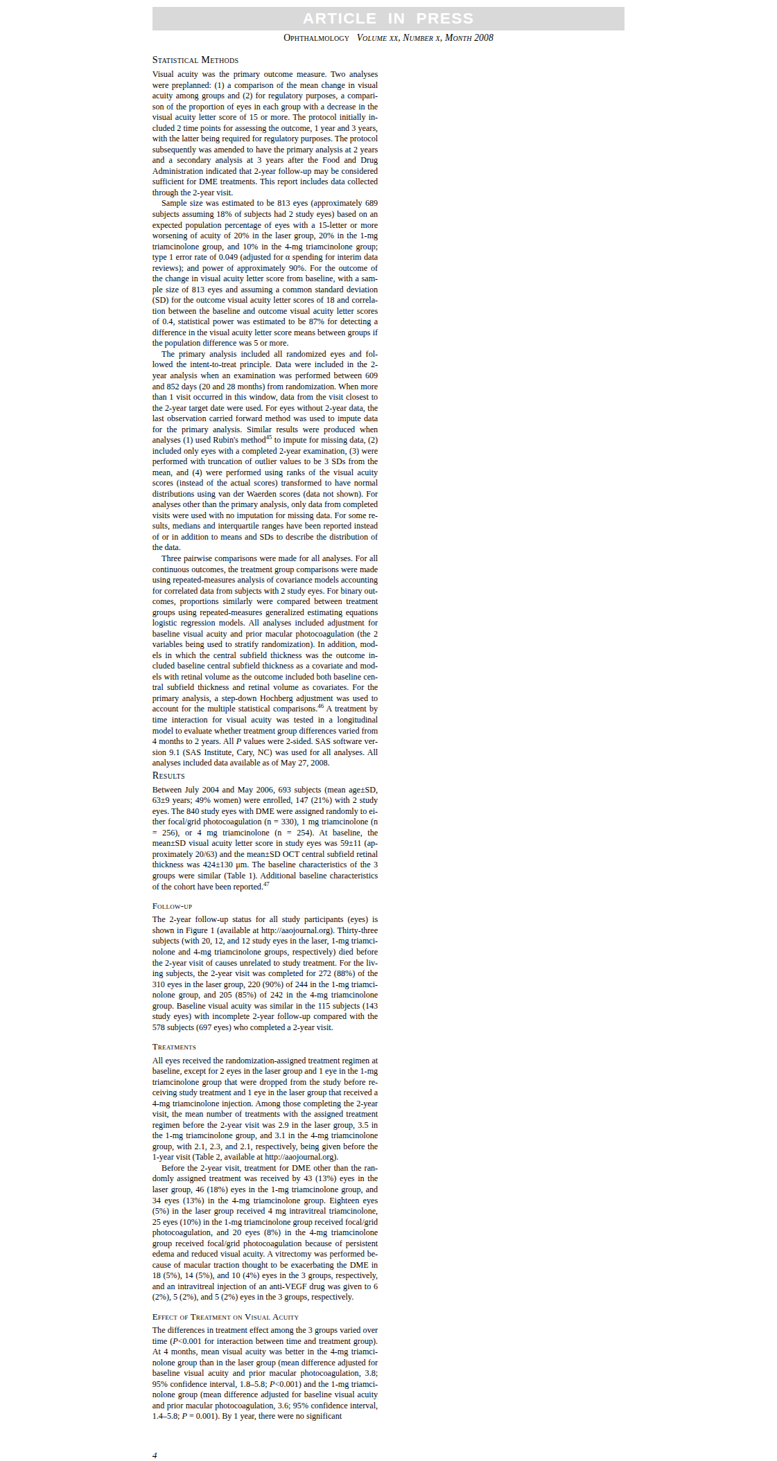ARTICLE IN PRESS
Ophthalmology Volume xx, Number x, Month 2008
Statistical Methods
Visual acuity was the primary outcome measure. Two analyses were preplanned: (1) a comparison of the mean change in visual acuity among groups and (2) for regulatory purposes, a comparison of the proportion of eyes in each group with a decrease in the visual acuity letter score of 15 or more. The protocol initially included 2 time points for assessing the outcome, 1 year and 3 years, with the latter being required for regulatory purposes. The protocol subsequently was amended to have the primary analysis at 2 years and a secondary analysis at 3 years after the Food and Drug Administration indicated that 2-year follow-up may be considered sufficient for DME treatments. This report includes data collected through the 2-year visit.
Sample size was estimated to be 813 eyes (approximately 689 subjects assuming 18% of subjects had 2 study eyes) based on an expected population percentage of eyes with a 15-letter or more worsening of acuity of 20% in the laser group, 20% in the 1-mg triamcinolone group, and 10% in the 4-mg triamcinolone group; type 1 error rate of 0.049 (adjusted for α spending for interim data reviews); and power of approximately 90%. For the outcome of the change in visual acuity letter score from baseline, with a sample size of 813 eyes and assuming a common standard deviation (SD) for the outcome visual acuity letter scores of 18 and correlation between the baseline and outcome visual acuity letter scores of 0.4, statistical power was estimated to be 87% for detecting a difference in the visual acuity letter score means between groups if the population difference was 5 or more.
The primary analysis included all randomized eyes and followed the intent-to-treat principle. Data were included in the 2-year analysis when an examination was performed between 609 and 852 days (20 and 28 months) from randomization. When more than 1 visit occurred in this window, data from the visit closest to the 2-year target date were used. For eyes without 2-year data, the last observation carried forward method was used to impute data for the primary analysis. Similar results were produced when analyses (1) used Rubin's method45 to impute for missing data, (2) included only eyes with a completed 2-year examination, (3) were performed with truncation of outlier values to be 3 SDs from the mean, and (4) were performed using ranks of the visual acuity scores (instead of the actual scores) transformed to have normal distributions using van der Waerden scores (data not shown). For analyses other than the primary analysis, only data from completed visits were used with no imputation for missing data. For some results, medians and interquartile ranges have been reported instead of or in addition to means and SDs to describe the distribution of the data.
Three pairwise comparisons were made for all analyses. For all continuous outcomes, the treatment group comparisons were made using repeated-measures analysis of covariance models accounting for correlated data from subjects with 2 study eyes. For binary outcomes, proportions similarly were compared between treatment groups using repeated-measures generalized estimating equations logistic regression models. All analyses included adjustment for baseline visual acuity and prior macular photocoagulation (the 2 variables being used to stratify randomization). In addition, models in which the central subfield thickness was the outcome included baseline central subfield thickness as a covariate and models with retinal volume as the outcome included both baseline central subfield thickness and retinal volume as covariates. For the primary analysis, a step-down Hochberg adjustment was used to account for the multiple statistical comparisons.46 A treatment by time interaction for visual acuity was tested in a longitudinal model to evaluate whether treatment group differences varied from 4 months to 2 years. All P values were 2-sided. SAS software version 9.1 (SAS Institute, Cary, NC) was used for all analyses. All analyses included data available as of May 27, 2008.
Results
Between July 2004 and May 2006, 693 subjects (mean age±SD, 63±9 years; 49% women) were enrolled, 147 (21%) with 2 study eyes. The 840 study eyes with DME were assigned randomly to either focal/grid photocoagulation (n = 330), 1 mg triamcinolone (n = 256), or 4 mg triamcinolone (n = 254). At baseline, the mean±SD visual acuity letter score in study eyes was 59±11 (approximately 20/63) and the mean±SD OCT central subfield retinal thickness was 424±130 μm. The baseline characteristics of the 3 groups were similar (Table 1). Additional baseline characteristics of the cohort have been reported.47
Follow-up
The 2-year follow-up status for all study participants (eyes) is shown in Figure 1 (available at http://aaojournal.org). Thirty-three subjects (with 20, 12, and 12 study eyes in the laser, 1-mg triamcinolone and 4-mg triamcinolone groups, respectively) died before the 2-year visit of causes unrelated to study treatment. For the living subjects, the 2-year visit was completed for 272 (88%) of the 310 eyes in the laser group, 220 (90%) of 244 in the 1-mg triamcinolone group, and 205 (85%) of 242 in the 4-mg triamcinolone group. Baseline visual acuity was similar in the 115 subjects (143 study eyes) with incomplete 2-year follow-up compared with the 578 subjects (697 eyes) who completed a 2-year visit.
Treatments
All eyes received the randomization-assigned treatment regimen at baseline, except for 2 eyes in the laser group and 1 eye in the 1-mg triamcinolone group that were dropped from the study before receiving study treatment and 1 eye in the laser group that received a 4-mg triamcinolone injection. Among those completing the 2-year visit, the mean number of treatments with the assigned treatment regimen before the 2-year visit was 2.9 in the laser group, 3.5 in the 1-mg triamcinolone group, and 3.1 in the 4-mg triamcinolone group, with 2.1, 2.3, and 2.1, respectively, being given before the 1-year visit (Table 2, available at http://aaojournal.org).
Before the 2-year visit, treatment for DME other than the randomly assigned treatment was received by 43 (13%) eyes in the laser group, 46 (18%) eyes in the 1-mg triamcinolone group, and 34 eyes (13%) in the 4-mg triamcinolone group. Eighteen eyes (5%) in the laser group received 4 mg intravitreal triamcinolone, 25 eyes (10%) in the 1-mg triamcinolone group received focal/grid photocoagulation, and 20 eyes (8%) in the 4-mg triamcinolone group received focal/grid photocoagulation because of persistent edema and reduced visual acuity. A vitrectomy was performed because of macular traction thought to be exacerbating the DME in 18 (5%), 14 (5%), and 10 (4%) eyes in the 3 groups, respectively, and an intravitreal injection of an anti-VEGF drug was given to 6 (2%), 5 (2%), and 5 (2%) eyes in the 3 groups, respectively.
Effect of Treatment on Visual Acuity
The differences in treatment effect among the 3 groups varied over time (P<0.001 for interaction between time and treatment group). At 4 months, mean visual acuity was better in the 4-mg triamcinolone group than in the laser group (mean difference adjusted for baseline visual acuity and prior macular photocoagulation, 3.8; 95% confidence interval, 1.8–5.8; P<0.001) and the 1-mg triamcinolone group (mean difference adjusted for baseline visual acuity and prior macular photocoagulation, 3.6; 95% confidence interval, 1.4–5.8; P = 0.001). By 1 year, there were no significant
4